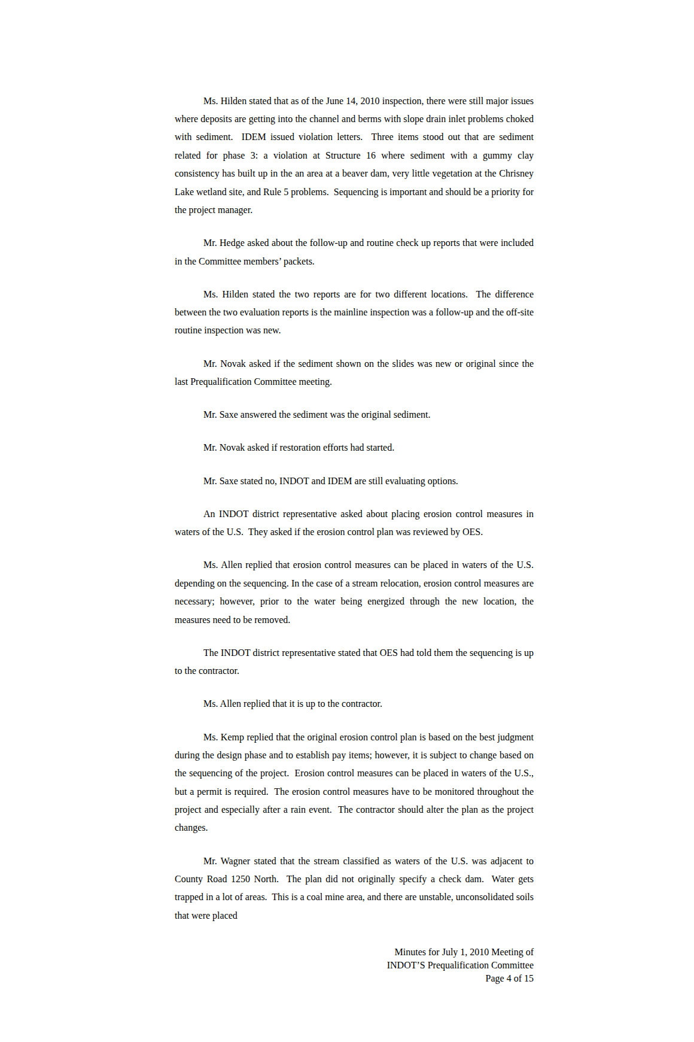Ms. Hilden stated that as of the June 14, 2010 inspection, there were still major issues where deposits are getting into the channel and berms with slope drain inlet problems choked with sediment. IDEM issued violation letters. Three items stood out that are sediment related for phase 3: a violation at Structure 16 where sediment with a gummy clay consistency has built up in the an area at a beaver dam, very little vegetation at the Chrisney Lake wetland site, and Rule 5 problems. Sequencing is important and should be a priority for the project manager.
Mr. Hedge asked about the follow-up and routine check up reports that were included in the Committee members’ packets.
Ms. Hilden stated the two reports are for two different locations. The difference between the two evaluation reports is the mainline inspection was a follow-up and the off-site routine inspection was new.
Mr. Novak asked if the sediment shown on the slides was new or original since the last Prequalification Committee meeting.
Mr. Saxe answered the sediment was the original sediment.
Mr. Novak asked if restoration efforts had started.
Mr. Saxe stated no, INDOT and IDEM are still evaluating options.
An INDOT district representative asked about placing erosion control measures in waters of the U.S. They asked if the erosion control plan was reviewed by OES.
Ms. Allen replied that erosion control measures can be placed in waters of the U.S. depending on the sequencing. In the case of a stream relocation, erosion control measures are necessary; however, prior to the water being energized through the new location, the measures need to be removed.
The INDOT district representative stated that OES had told them the sequencing is up to the contractor.
Ms. Allen replied that it is up to the contractor.
Ms. Kemp replied that the original erosion control plan is based on the best judgment during the design phase and to establish pay items; however, it is subject to change based on the sequencing of the project. Erosion control measures can be placed in waters of the U.S., but a permit is required. The erosion control measures have to be monitored throughout the project and especially after a rain event. The contractor should alter the plan as the project changes.
Mr. Wagner stated that the stream classified as waters of the U.S. was adjacent to County Road 1250 North. The plan did not originally specify a check dam. Water gets trapped in a lot of areas. This is a coal mine area, and there are unstable, unconsolidated soils that were placed
Minutes for July 1, 2010 Meeting of
INDOT’S Prequalification Committee
Page 4 of 15